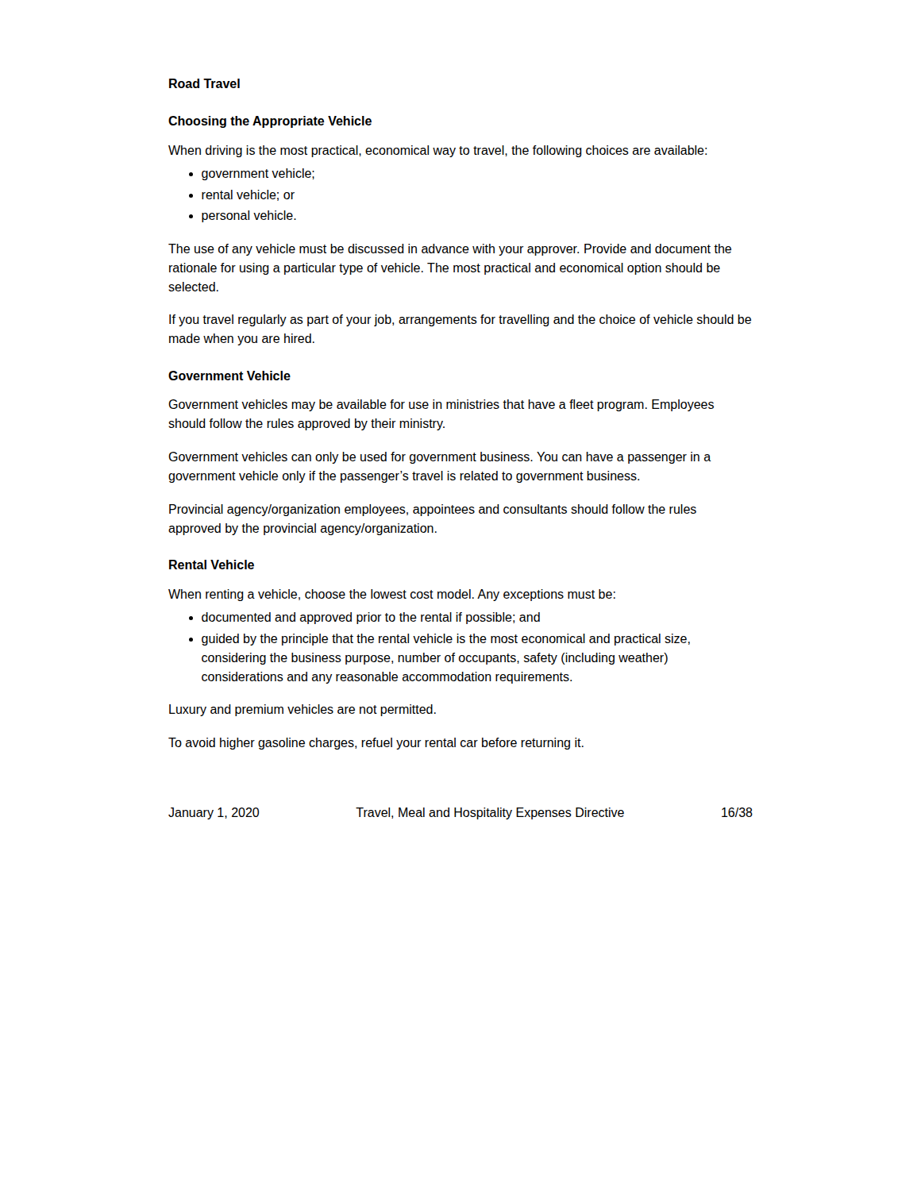Road Travel
Choosing the Appropriate Vehicle
When driving is the most practical, economical way to travel, the following choices are available:
government vehicle;
rental vehicle; or
personal vehicle.
The use of any vehicle must be discussed in advance with your approver. Provide and document the rationale for using a particular type of vehicle. The most practical and economical option should be selected.
If you travel regularly as part of your job, arrangements for travelling and the choice of vehicle should be made when you are hired.
Government Vehicle
Government vehicles may be available for use in ministries that have a fleet program. Employees should follow the rules approved by their ministry.
Government vehicles can only be used for government business. You can have a passenger in a government vehicle only if the passenger’s travel is related to government business.
Provincial agency/organization employees, appointees and consultants should follow the rules approved by the provincial agency/organization.
Rental Vehicle
When renting a vehicle, choose the lowest cost model. Any exceptions must be:
documented and approved prior to the rental if possible; and
guided by the principle that the rental vehicle is the most economical and practical size, considering the business purpose, number of occupants, safety (including weather) considerations and any reasonable accommodation requirements.
Luxury and premium vehicles are not permitted.
To avoid higher gasoline charges, refuel your rental car before returning it.
January 1, 2020 Travel, Meal and Hospitality Expenses Directive 16/38